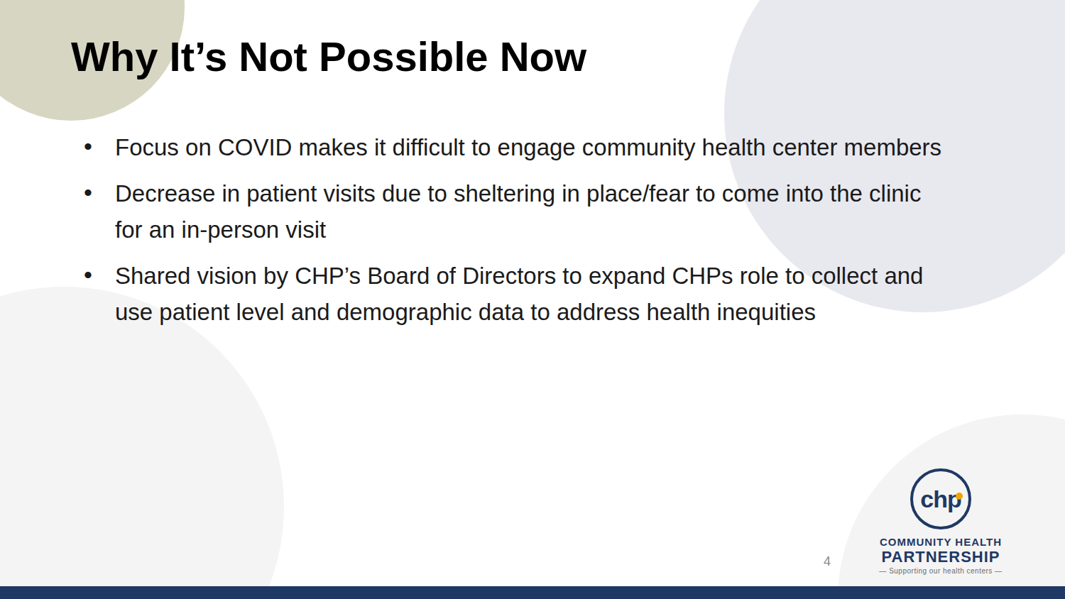Why It’s Not Possible Now
Focus on COVID makes it difficult to engage community health center members
Decrease in patient visits due to sheltering in place/fear to come into the clinic for an in-person visit
Shared vision by CHP’s Board of Directors to expand CHPs role to collect and use patient level and demographic data to address health inequities
4
chp
COMMUNITY HEALTH
PARTNERSHIP
— Supporting our health centers —